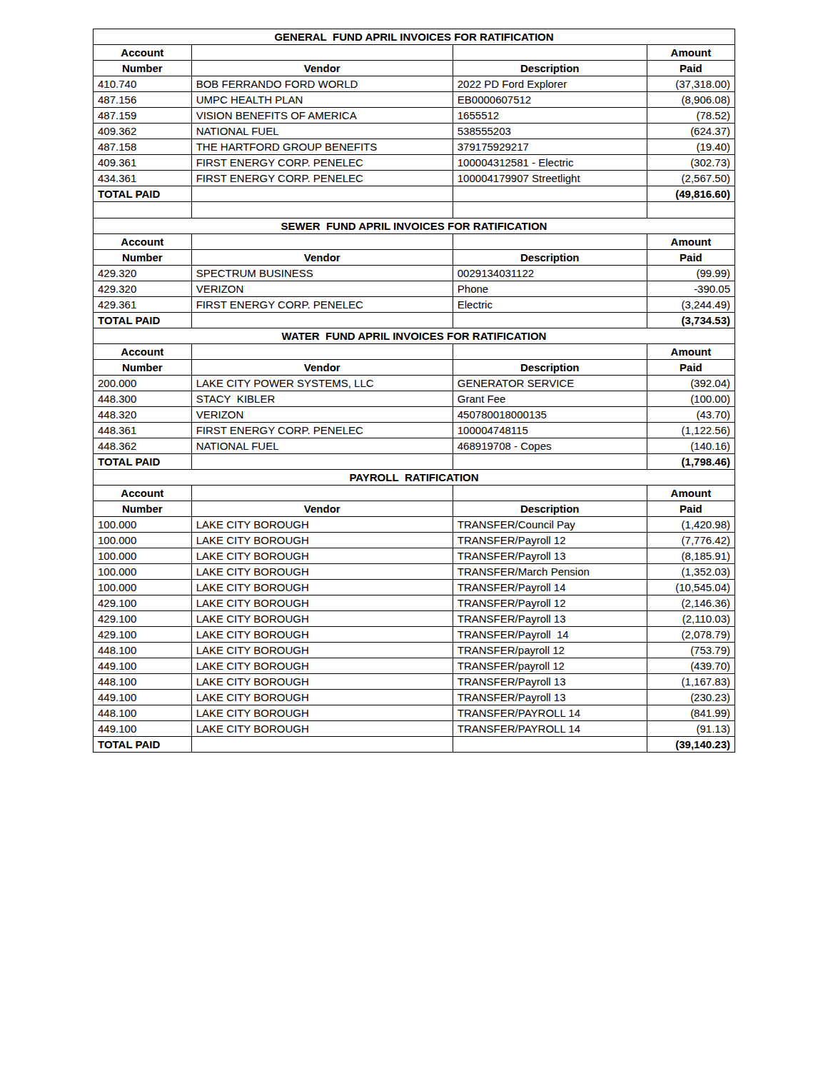| GENERAL FUND APRIL INVOICES FOR RATIFICATION |
| Account | | | Amount |
| Number | Vendor | Description | Paid |
| 410.740 | BOB FERRANDO FORD WORLD | 2022 PD Ford Explorer | (37,318.00) |
| 487.156 | UMPC HEALTH PLAN | EB0000607512 | (8,906.08) |
| 487.159 | VISION BENEFITS OF AMERICA | 1655512 | (78.52) |
| 409.362 | NATIONAL FUEL | 538555203 | (624.37) |
| 487.158 | THE HARTFORD GROUP BENEFITS | 379175929217 | (19.40) |
| 409.361 | FIRST ENERGY CORP. PENELEC | 100004312581 - Electric | (302.73) |
| 434.361 | FIRST ENERGY CORP. PENELEC | 100004179907 Streetlight | (2,567.50) |
| TOTAL PAID | | | (49,816.60) |
| SEWER FUND APRIL INVOICES FOR RATIFICATION |
| Account | | | Amount |
| Number | Vendor | Description | Paid |
| 429.320 | SPECTRUM BUSINESS | 0029134031122 | (99.99) |
| 429.320 | VERIZON | Phone | -390.05 |
| 429.361 | FIRST ENERGY CORP. PENELEC | Electric | (3,244.49) |
| TOTAL PAID | | | (3,734.53) |
| WATER FUND APRIL INVOICES FOR RATIFICATION |
| Account | | | Amount |
| Number | Vendor | Description | Paid |
| 200.000 | LAKE CITY POWER SYSTEMS, LLC | GENERATOR SERVICE | (392.04) |
| 448.300 | STACY KIBLER | Grant Fee | (100.00) |
| 448.320 | VERIZON | 450780018000135 | (43.70) |
| 448.361 | FIRST ENERGY CORP. PENELEC | 100004748115 | (1,122.56) |
| 448.362 | NATIONAL FUEL | 468919708 - Copes | (140.16) |
| TOTAL PAID | | | (1,798.46) |
| PAYROLL RATIFICATION |
| Account | | | Amount |
| Number | Vendor | Description | Paid |
| 100.000 | LAKE CITY BOROUGH | TRANSFER/Council Pay | (1,420.98) |
| 100.000 | LAKE CITY BOROUGH | TRANSFER/Payroll 12 | (7,776.42) |
| 100.000 | LAKE CITY BOROUGH | TRANSFER/Payroll 13 | (8,185.91) |
| 100.000 | LAKE CITY BOROUGH | TRANSFER/March Pension | (1,352.03) |
| 100.000 | LAKE CITY BOROUGH | TRANSFER/Payroll 14 | (10,545.04) |
| 429.100 | LAKE CITY BOROUGH | TRANSFER/Payroll 12 | (2,146.36) |
| 429.100 | LAKE CITY BOROUGH | TRANSFER/Payroll 13 | (2,110.03) |
| 429.100 | LAKE CITY BOROUGH | TRANSFER/Payroll 14 | (2,078.79) |
| 448.100 | LAKE CITY BOROUGH | TRANSFER/payroll 12 | (753.79) |
| 449.100 | LAKE CITY BOROUGH | TRANSFER/payroll 12 | (439.70) |
| 448.100 | LAKE CITY BOROUGH | TRANSFER/Payroll 13 | (1,167.83) |
| 449.100 | LAKE CITY BOROUGH | TRANSFER/Payroll 13 | (230.23) |
| 448.100 | LAKE CITY BOROUGH | TRANSFER/PAYROLL 14 | (841.99) |
| 449.100 | LAKE CITY BOROUGH | TRANSFER/PAYROLL 14 | (91.13) |
| TOTAL PAID | | | (39,140.23) |